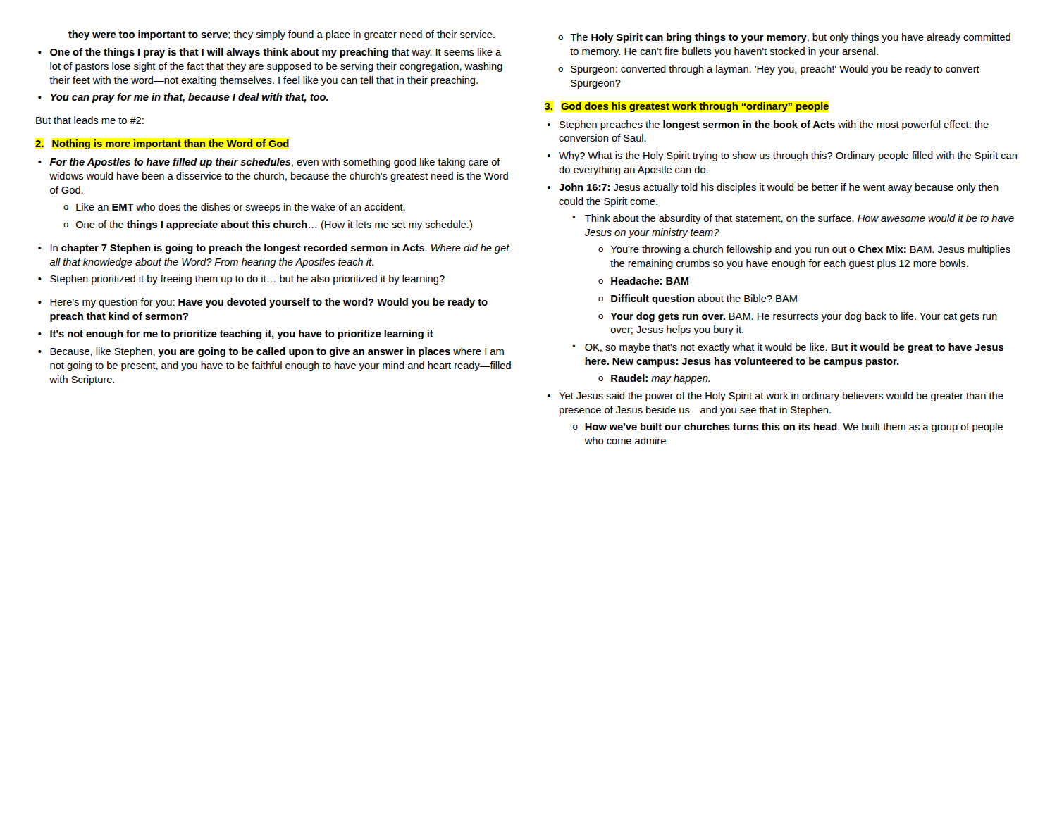they were too important to serve; they simply found a place in greater need of their service.
One of the things I pray is that I will always think about my preaching that way. It seems like a lot of pastors lose sight of the fact that they are supposed to be serving their congregation, washing their feet with the word—not exalting themselves. I feel like you can tell that in their preaching.
You can pray for me in that, because I deal with that, too.
But that leads me to #2:
2. Nothing is more important than the Word of God
For the Apostles to have filled up their schedules, even with something good like taking care of widows would have been a disservice to the church, because the church's greatest need is the Word of God.
Like an EMT who does the dishes or sweeps in the wake of an accident.
One of the things I appreciate about this church… (How it lets me set my schedule.)
In chapter 7 Stephen is going to preach the longest recorded sermon in Acts. Where did he get all that knowledge about the Word? From hearing the Apostles teach it.
Stephen prioritized it by freeing them up to do it… but he also prioritized it by learning?
Here's my question for you: Have you devoted yourself to the word? Would you be ready to preach that kind of sermon?
It's not enough for me to prioritize teaching it, you have to prioritize learning it
Because, like Stephen, you are going to be called upon to give an answer in places where I am not going to be present, and you have to be faithful enough to have your mind and heart ready—filled with Scripture.
The Holy Spirit can bring things to your memory, but only things you have already committed to memory. He can't fire bullets you haven't stocked in your arsenal.
Spurgeon: converted through a layman. 'Hey you, preach!' Would you be ready to convert Spurgeon?
3. God does his greatest work through “ordinary” people
Stephen preaches the longest sermon in the book of Acts with the most powerful effect: the conversion of Saul.
Why? What is the Holy Spirit trying to show us through this? Ordinary people filled with the Spirit can do everything an Apostle can do.
John 16:7: Jesus actually told his disciples it would be better if he went away because only then could the Spirit come.
Think about the absurdity of that statement, on the surface. How awesome would it be to have Jesus on your ministry team?
You're throwing a church fellowship and you run out o Chex Mix: BAM. Jesus multiplies the remaining crumbs so you have enough for each guest plus 12 more bowls.
Headache: BAM
Difficult question about the Bible? BAM
Your dog gets run over. BAM. He resurrects your dog back to life. Your cat gets run over; Jesus helps you bury it.
OK, so maybe that's not exactly what it would be like. But it would be great to have Jesus here. New campus: Jesus has volunteered to be campus pastor.
Raudel: may happen.
Yet Jesus said the power of the Holy Spirit at work in ordinary believers would be greater than the presence of Jesus beside us—and you see that in Stephen.
How we've built our churches turns this on its head. We built them as a group of people who come admire